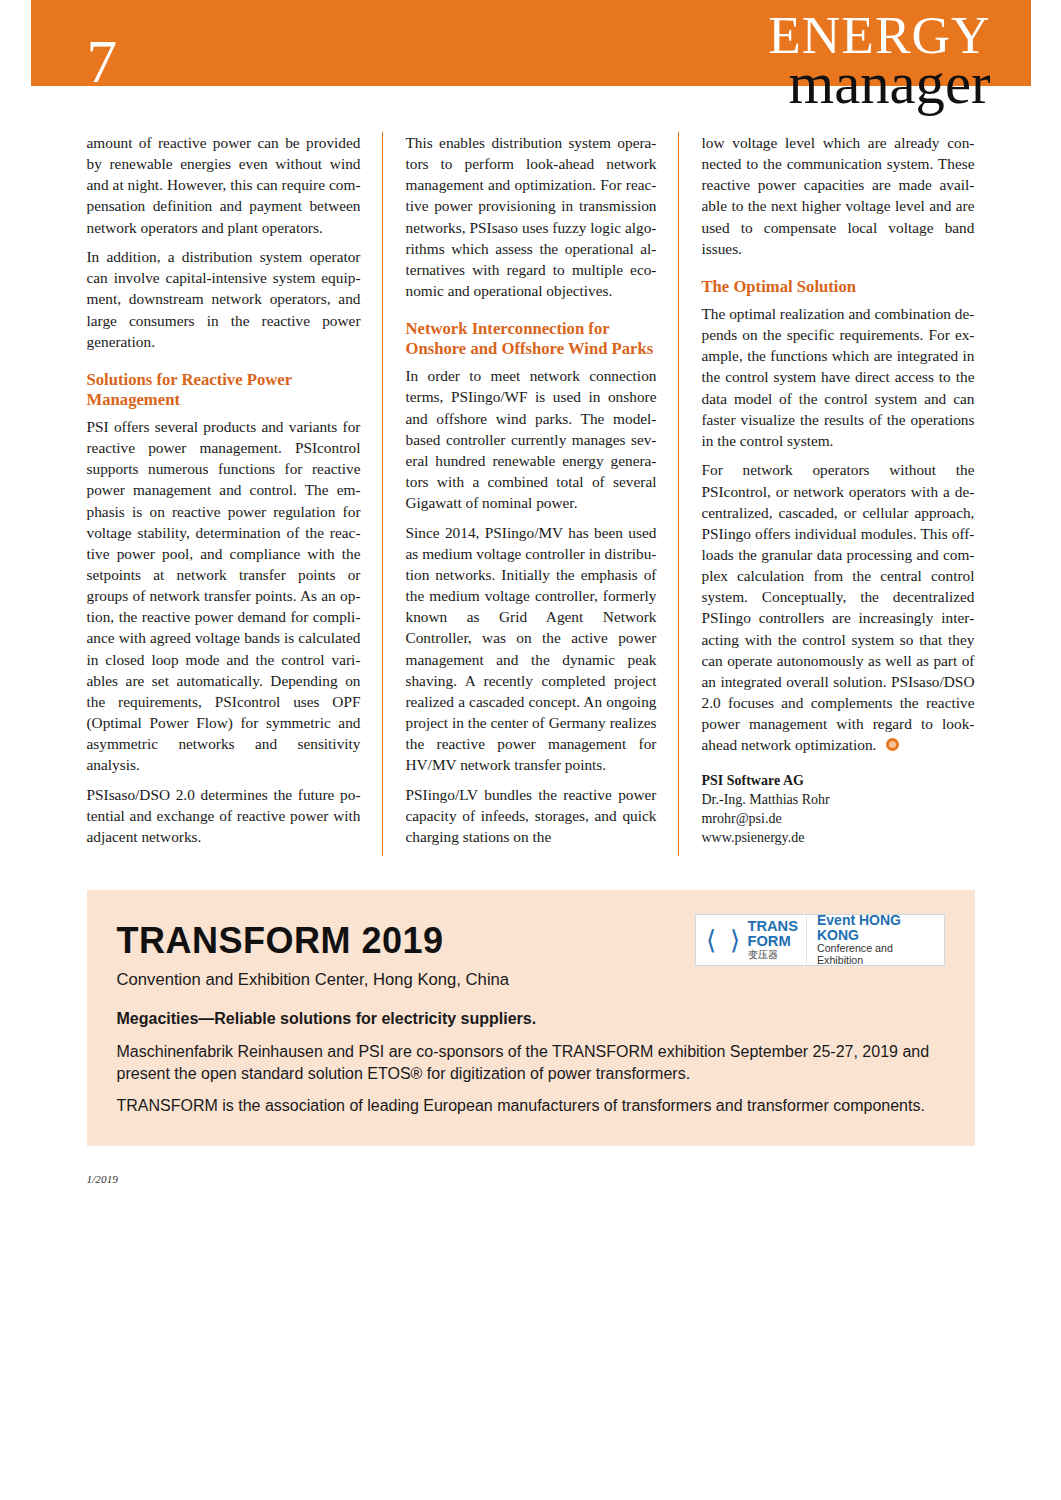7
ENERGY manager
amount of reactive power can be provided by renewable energies even without wind and at night. However, this can require compensation definition and payment between network operators and plant operators.
In addition, a distribution system operator can involve capital-intensive system equipment, downstream network operators, and large consumers in the reactive power generation.
Solutions for Reactive Power Management
PSI offers several products and variants for reactive power management. PSIcontrol supports numerous functions for reactive power management and control. The emphasis is on reactive power regulation for voltage stability, determination of the reactive power pool, and compliance with the setpoints at network transfer points or groups of network transfer points. As an option, the reactive power demand for compliance with agreed voltage bands is calculated in closed loop mode and the control variables are set automatically. Depending on the requirements, PSIcontrol uses OPF (Optimal Power Flow) for symmetric and asymmetric networks and sensitivity analysis.
PSIsaso/DSO 2.0 determines the future potential and exchange of reactive power with adjacent networks.
This enables distribution system operators to perform look-ahead network management and optimization. For reactive power provisioning in transmission networks, PSIsaso uses fuzzy logic algorithms which assess the operational alternatives with regard to multiple economic and operational objectives.
Network Interconnection for Onshore and Offshore Wind Parks
In order to meet network connection terms, PSIingo/WF is used in onshore and offshore wind parks. The model-based controller currently manages several hundred renewable energy generators with a combined total of several Gigawatt of nominal power.
Since 2014, PSIingo/MV has been used as medium voltage controller in distribution networks. Initially the emphasis of the medium voltage controller, formerly known as Grid Agent Network Controller, was on the active power management and the dynamic peak shaving. A recently completed project realized a cascaded concept. An ongoing project in the center of Germany realizes the reactive power management for HV/MV network transfer points.
PSIingo/LV bundles the reactive power capacity of infeeds, storages, and quick charging stations on the
low voltage level which are already connected to the communication system. These reactive power capacities are made available to the next higher voltage level and are used to compensate local voltage band issues.
The Optimal Solution
The optimal realization and combination depends on the specific requirements. For example, the functions which are integrated in the control system have direct access to the data model of the control system and can faster visualize the results of the operations in the control system.
For network operators without the PSIcontrol, or network operators with a decentralized, cascaded, or cellular approach, PSIingo offers individual modules. This off-loads the granular data processing and complex calculation from the central control system. Conceptually, the decentralized PSIingo controllers are increasingly interacting with the control system so that they can operate autonomously as well as part of an integrated overall solution. PSIsaso/DSO 2.0 focuses and complements the reactive power management with regard to look-ahead network optimization.
PSI Software AG
Dr.-Ing. Matthias Rohr
mrohr@psi.de
www.psienergy.de
⟨ ⟩
TRANS
FORM 变压器
Event HONG KONG
Conference and Exhibition
TRANSFORM 2019
Convention and Exhibition Center, Hong Kong, China
Megacities—Reliable solutions for electricity suppliers.
Maschinenfabrik Reinhausen and PSI are co-sponsors of the TRANSFORM exhibition September 25-27, 2019 and present the open standard solution ETOS® for digitization of power transformers.
TRANSFORM is the association of leading European manufacturers of transformers and transformer components.
1/2019